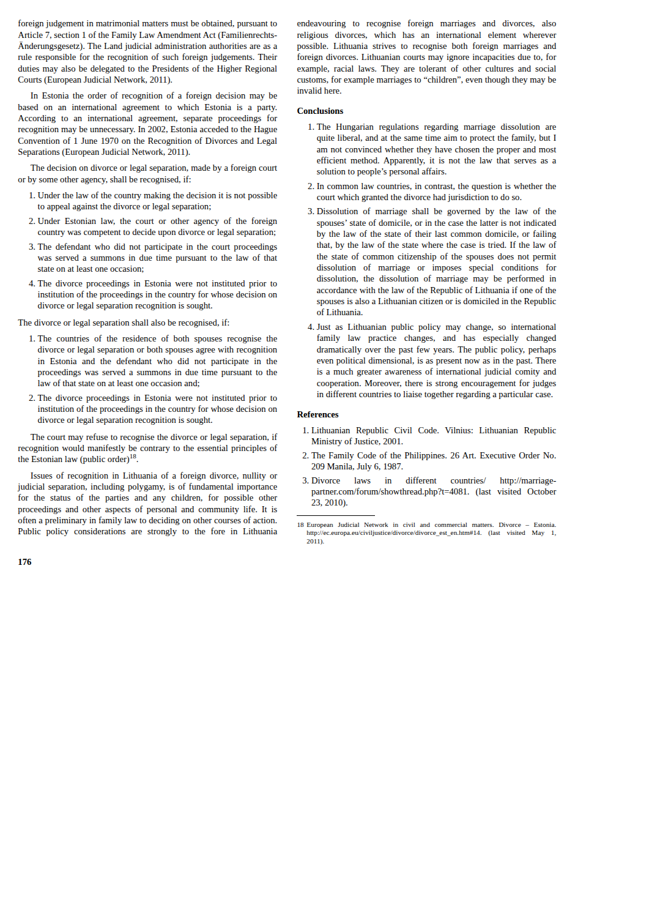foreign judgement in matrimonial matters must be obtained, pursuant to Article 7, section 1 of the Family Law Amendment Act (Familienrechts-Änderungsgesetz). The Land judicial administration authorities are as a rule responsible for the recognition of such foreign judgements. Their duties may also be delegated to the Presidents of the Higher Regional Courts (European Judicial Network, 2011).
In Estonia the order of recognition of a foreign decision may be based on an international agreement to which Estonia is a party. According to an international agreement, separate proceedings for recognition may be unnecessary. In 2002, Estonia acceded to the Hague Convention of 1 June 1970 on the Recognition of Divorces and Legal Separations (European Judicial Network, 2011).
The decision on divorce or legal separation, made by a foreign court or by some other agency, shall be recognised, if:
Under the law of the country making the decision it is not possible to appeal against the divorce or legal separation;
Under Estonian law, the court or other agency of the foreign country was competent to decide upon divorce or legal separation;
The defendant who did not participate in the court proceedings was served a summons in due time pursuant to the law of that state on at least one occasion;
The divorce proceedings in Estonia were not instituted prior to institution of the proceedings in the country for whose decision on divorce or legal separation recognition is sought.
The divorce or legal separation shall also be recognised, if:
The countries of the residence of both spouses recognise the divorce or legal separation or both spouses agree with recognition in Estonia and the defendant who did not participate in the proceedings was served a summons in due time pursuant to the law of that state on at least one occasion and;
The divorce proceedings in Estonia were not instituted prior to institution of the proceedings in the country for whose decision on divorce or legal separation recognition is sought.
The court may refuse to recognise the divorce or legal separation, if recognition would manifestly be contrary to the essential principles of the Estonian law (public order)18.
Issues of recognition in Lithuania of a foreign divorce, nullity or judicial separation, including polygamy, is of fundamental importance for the status of the parties and any children, for possible other proceedings and other aspects of personal and community life. It is often a preliminary in family law to deciding on other courses of action. Public policy considerations are strongly to the fore in Lithuania endeavouring to recognise foreign marriages and divorces, also religious divorces, which has an international element wherever possible. Lithuania strives to recognise both foreign marriages and foreign divorces. Lithuanian courts may ignore incapacities due to, for example, racial laws. They are tolerant of other cultures and social customs, for example marriages to “children”, even though they may be invalid here.
Conclusions
The Hungarian regulations regarding marriage dissolution are quite liberal, and at the same time aim to protect the family, but I am not convinced whether they have chosen the proper and most efficient method. Apparently, it is not the law that serves as a solution to people’s personal affairs.
In common law countries, in contrast, the question is whether the court which granted the divorce had jurisdiction to do so.
Dissolution of marriage shall be governed by the law of the spouses’ state of domicile, or in the case the latter is not indicated by the law of the state of their last common domicile, or failing that, by the law of the state where the case is tried. If the law of the state of common citizenship of the spouses does not permit dissolution of marriage or imposes special conditions for dissolution, the dissolution of marriage may be performed in accordance with the law of the Republic of Lithuania if one of the spouses is also a Lithuanian citizen or is domiciled in the Republic of Lithuania.
Just as Lithuanian public policy may change, so international family law practice changes, and has especially changed dramatically over the past few years. The public policy, perhaps even political dimensional, is as present now as in the past. There is a much greater awareness of international judicial comity and cooperation. Moreover, there is strong encouragement for judges in different countries to liaise together regarding a particular case.
References
Lithuanian Republic Civil Code. Vilnius: Lithuanian Republic Ministry of Justice, 2001.
The Family Code of the Philippines. 26 Art. Executive Order No. 209 Manila, July 6, 1987.
Divorce laws in different countries/ http://marriage-partner.com/forum/showthread.php?t=4081. (last visited October 23, 2010).
18 European Judicial Network in civil and commercial matters. Divorce – Estonia. http://ec.europa.eu/civiljustice/divorce/divorce_est_en.htm#14. (last visited May 1, 2011).
176